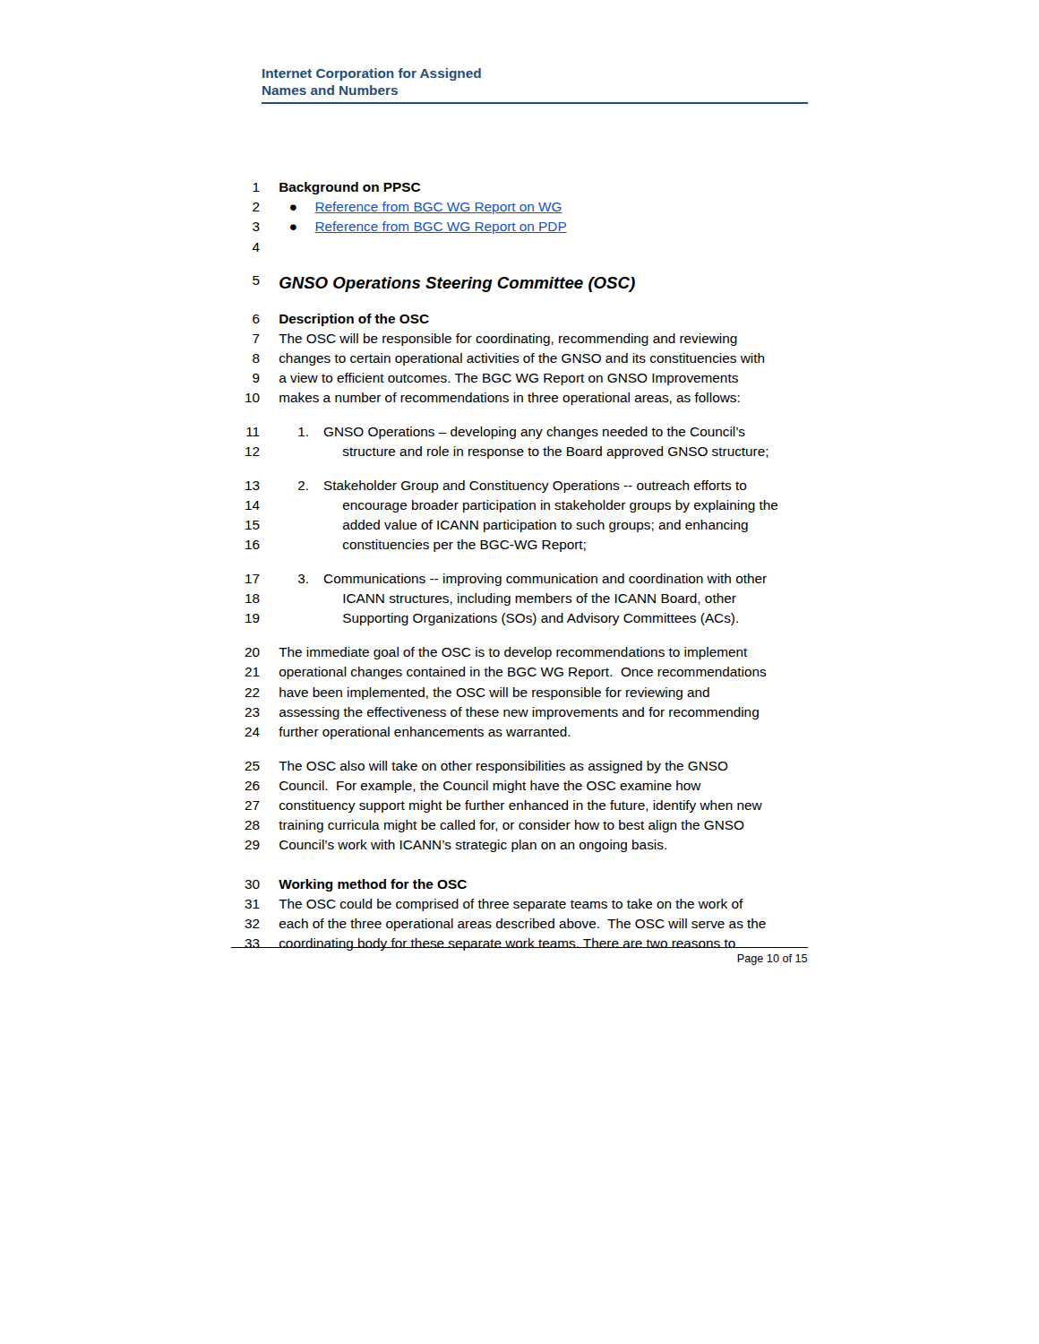Internet Corporation for Assigned
Names and Numbers
1
Background on PPSC
2
●
Reference from BGC WG Report on WG
3
●
Reference from BGC WG Report on PDP
4
5
GNSO Operations Steering Committee (OSC)
6
Description of the OSC
7
The OSC will be responsible for coordinating, recommending and reviewing
8
changes to certain operational activities of the GNSO and its constituencies with
9
a view to efficient outcomes. The BGC WG Report on GNSO Improvements
10
makes a number of recommendations in three operational areas, as follows:
11
1.
GNSO Operations – developing any changes needed to the Council’s
12
structure and role in response to the Board approved GNSO structure;
13
2.
Stakeholder Group and Constituency Operations -- outreach efforts to
14
encourage broader participation in stakeholder groups by explaining the
15
added value of ICANN participation to such groups; and enhancing
16
constituencies per the BGC-WG Report;
17
3.
Communications -- improving communication and coordination with other
18
ICANN structures, including members of the ICANN Board, other
19
Supporting Organizations (SOs) and Advisory Committees (ACs).
20
The immediate goal of the OSC is to develop recommendations to implement
21
operational changes contained in the BGC WG Report. Once recommendations
22
have been implemented, the OSC will be responsible for reviewing and
23
assessing the effectiveness of these new improvements and for recommending
24
further operational enhancements as warranted.
25
The OSC also will take on other responsibilities as assigned by the GNSO
26
Council. For example, the Council might have the OSC examine how
27
constituency support might be further enhanced in the future, identify when new
28
training curricula might be called for, or consider how to best align the GNSO
29
Council’s work with ICANN’s strategic plan on an ongoing basis.
30
Working method for the OSC
31
The OSC could be comprised of three separate teams to take on the work of
32
each of the three operational areas described above. The OSC will serve as the
33
coordinating body for these separate work teams. There are two reasons to
Page 10 of 15